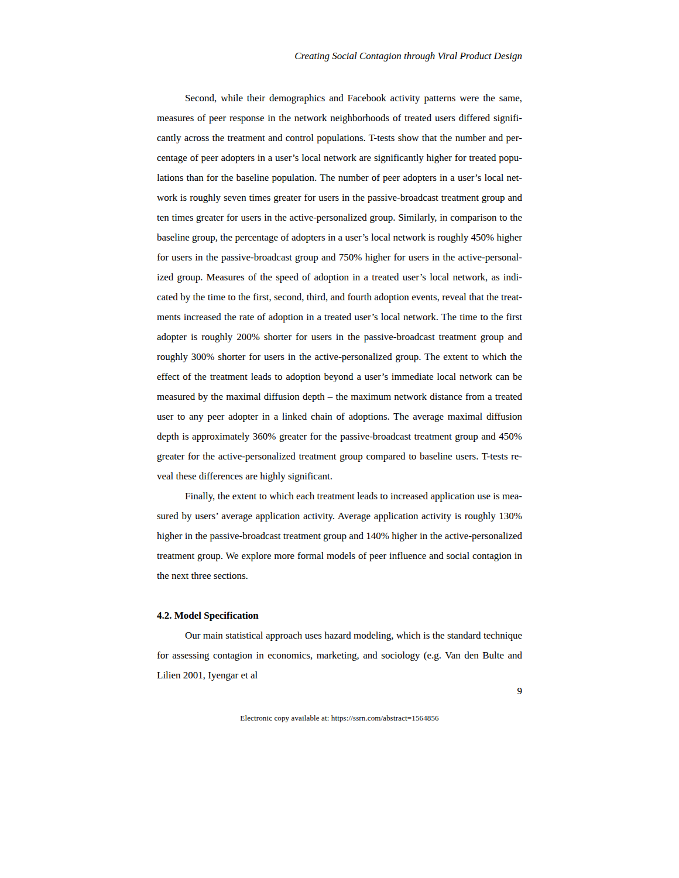Creating Social Contagion through Viral Product Design
Second, while their demographics and Facebook activity patterns were the same, measures of peer response in the network neighborhoods of treated users differed significantly across the treatment and control populations. T-tests show that the number and percentage of peer adopters in a user’s local network are significantly higher for treated populations than for the baseline population. The number of peer adopters in a user’s local network is roughly seven times greater for users in the passive-broadcast treatment group and ten times greater for users in the active-personalized group. Similarly, in comparison to the baseline group, the percentage of adopters in a user’s local network is roughly 450% higher for users in the passive-broadcast group and 750% higher for users in the active-personalized group. Measures of the speed of adoption in a treated user’s local network, as indicated by the time to the first, second, third, and fourth adoption events, reveal that the treatments increased the rate of adoption in a treated user’s local network. The time to the first adopter is roughly 200% shorter for users in the passive-broadcast treatment group and roughly 300% shorter for users in the active-personalized group. The extent to which the effect of the treatment leads to adoption beyond a user’s immediate local network can be measured by the maximal diffusion depth – the maximum network distance from a treated user to any peer adopter in a linked chain of adoptions. The average maximal diffusion depth is approximately 360% greater for the passive-broadcast treatment group and 450% greater for the active-personalized treatment group compared to baseline users. T-tests reveal these differences are highly significant.
Finally, the extent to which each treatment leads to increased application use is measured by users’ average application activity. Average application activity is roughly 130% higher in the passive-broadcast treatment group and 140% higher in the active-personalized treatment group. We explore more formal models of peer influence and social contagion in the next three sections.
4.2. Model Specification
Our main statistical approach uses hazard modeling, which is the standard technique for assessing contagion in economics, marketing, and sociology (e.g. Van den Bulte and Lilien 2001, Iyengar et al
9
Electronic copy available at: https://ssrn.com/abstract=1564856